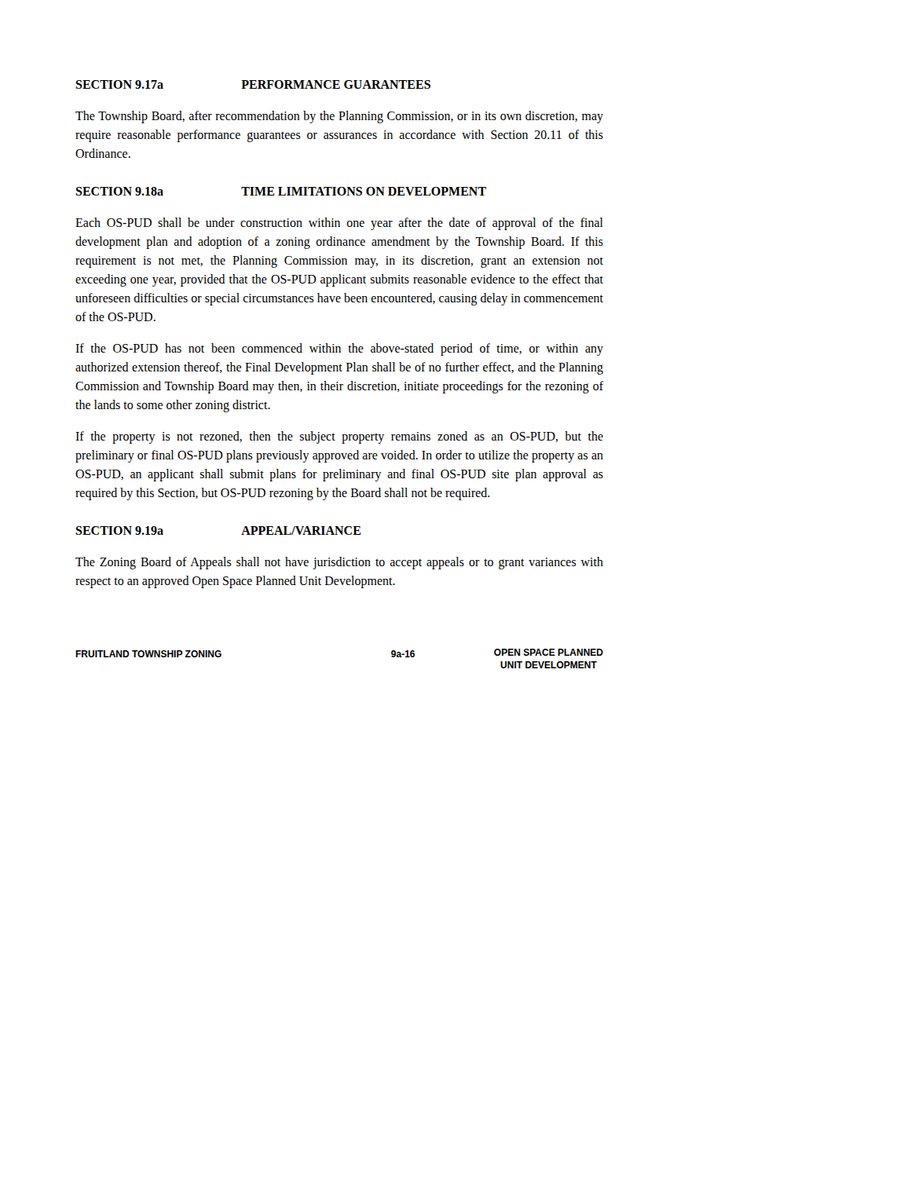SECTION 9.17a PERFORMANCE GUARANTEES
The Township Board, after recommendation by the Planning Commission, or in its own discretion, may require reasonable performance guarantees or assurances in accordance with Section 20.11 of this Ordinance.
SECTION 9.18a TIME LIMITATIONS ON DEVELOPMENT
Each OS-PUD shall be under construction within one year after the date of approval of the final development plan and adoption of a zoning ordinance amendment by the Township Board. If this requirement is not met, the Planning Commission may, in its discretion, grant an extension not exceeding one year, provided that the OS-PUD applicant submits reasonable evidence to the effect that unforeseen difficulties or special circumstances have been encountered, causing delay in commencement of the OS-PUD.
If the OS-PUD has not been commenced within the above-stated period of time, or within any authorized extension thereof, the Final Development Plan shall be of no further effect, and the Planning Commission and Township Board may then, in their discretion, initiate proceedings for the rezoning of the lands to some other zoning district.
If the property is not rezoned, then the subject property remains zoned as an OS-PUD, but the preliminary or final OS-PUD plans previously approved are voided. In order to utilize the property as an OS-PUD, an applicant shall submit plans for preliminary and final OS-PUD site plan approval as required by this Section, but OS-PUD rezoning by the Board shall not be required.
SECTION 9.19a APPEAL/VARIANCE
The Zoning Board of Appeals shall not have jurisdiction to accept appeals or to grant variances with respect to an approved Open Space Planned Unit Development.
FRUITLAND TOWNSHIP ZONING
9a-16
OPEN SPACE PLANNED
UNIT DEVELOPMENT